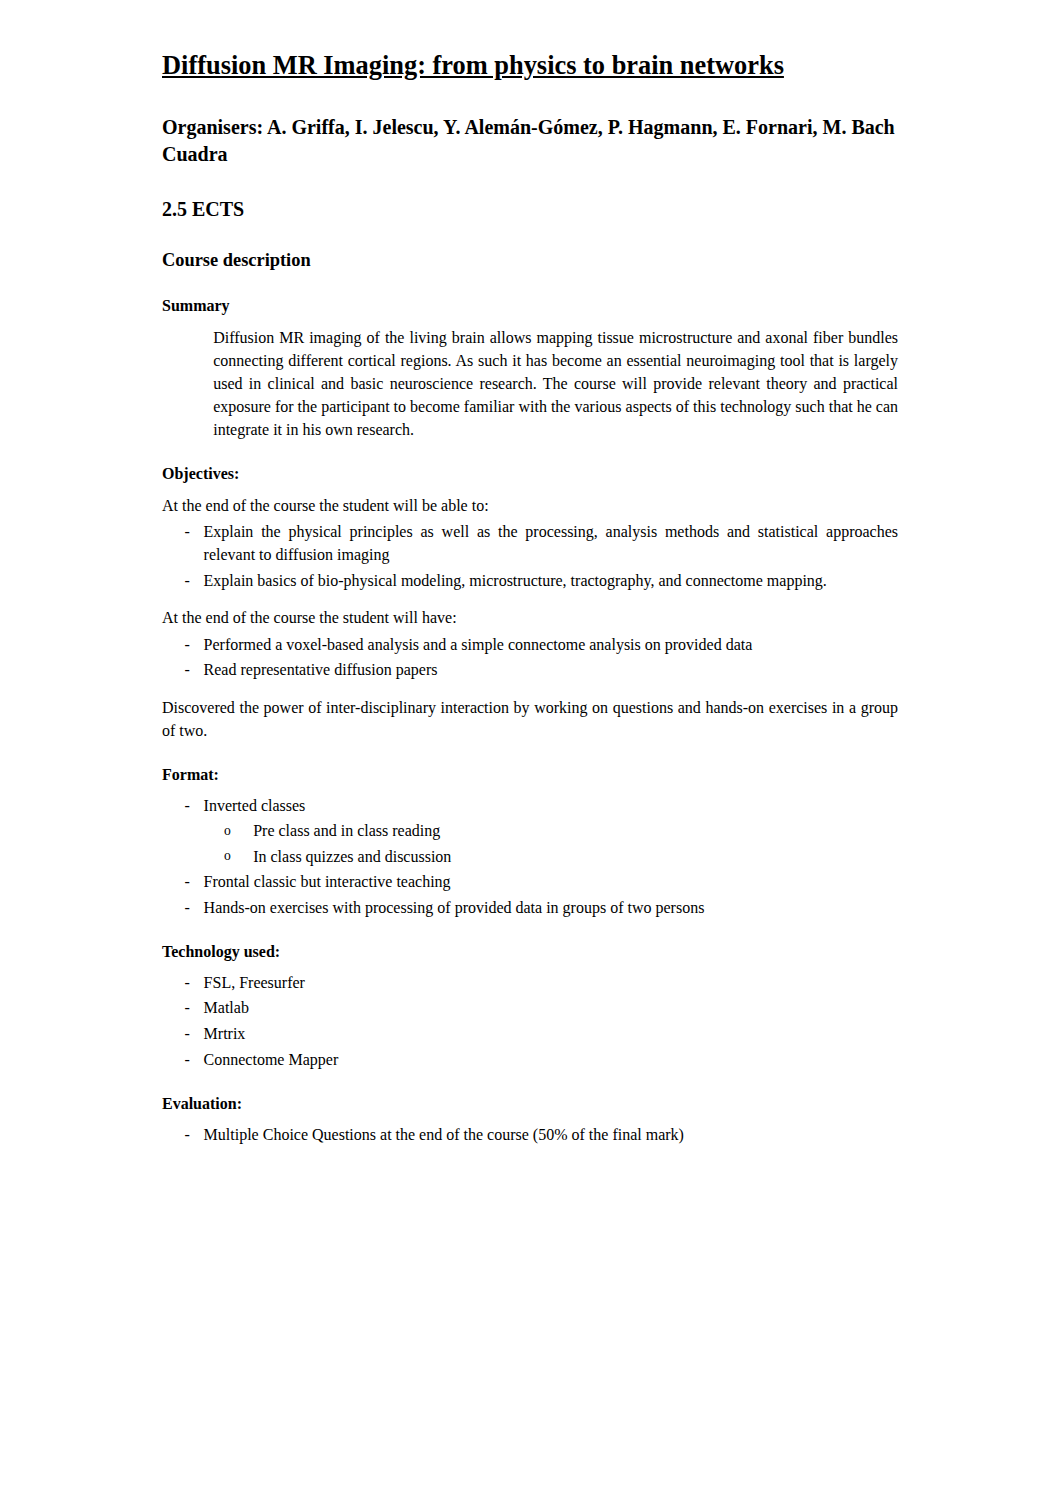Diffusion MR Imaging: from physics to brain networks
Organisers: A. Griffa, I. Jelescu, Y. Alemán-Gómez, P. Hagmann, E. Fornari, M. Bach Cuadra
2.5 ECTS
Course description
Summary
Diffusion MR imaging of the living brain allows mapping tissue microstructure and axonal fiber bundles connecting different cortical regions. As such it has become an essential neuroimaging tool that is largely used in clinical and basic neuroscience research. The course will provide relevant theory and practical exposure for the participant to become familiar with the various aspects of this technology such that he can integrate it in his own research.
Objectives:
At the end of the course the student will be able to:
Explain the physical principles as well as the processing, analysis methods and statistical approaches relevant to diffusion imaging
Explain basics of bio-physical modeling, microstructure, tractography, and connectome mapping.
At the end of the course the student will have:
Performed a voxel-based analysis and a simple connectome analysis on provided data
Read representative diffusion papers
Discovered the power of inter-disciplinary interaction by working on questions and hands-on exercises in a group of two.
Format:
Inverted classes
Pre class and in class reading
In class quizzes and discussion
Frontal classic but interactive teaching
Hands-on exercises with processing of provided data in groups of two persons
Technology used:
FSL, Freesurfer
Matlab
Mrtrix
Connectome Mapper
Evaluation:
Multiple Choice Questions at the end of the course (50% of the final mark)